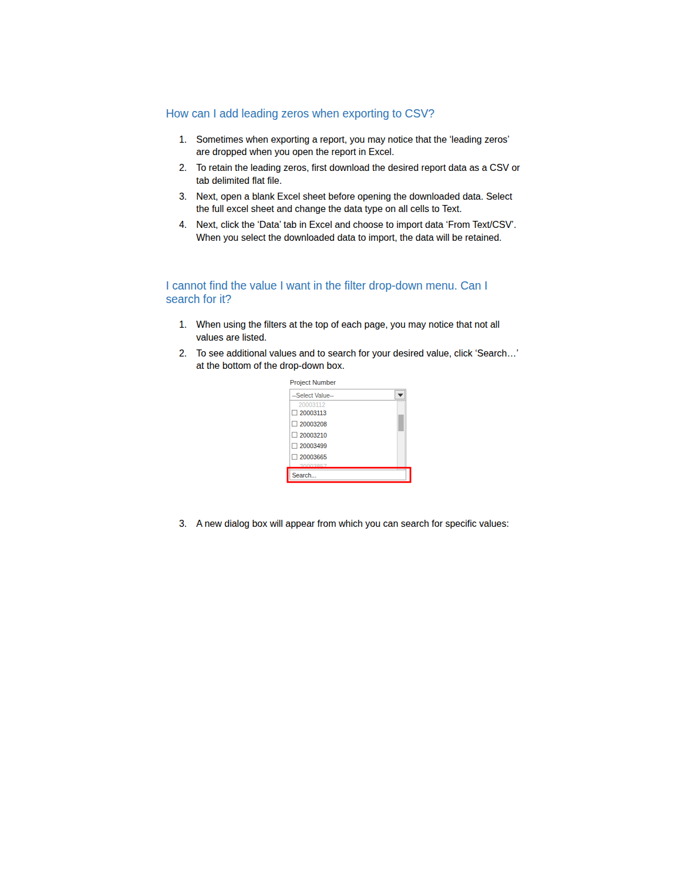How can I add leading zeros when exporting to CSV?
Sometimes when exporting a report, you may notice that the ‘leading zeros’ are dropped when you open the report in Excel.
To retain the leading zeros, first download the desired report data as a CSV or tab delimited flat file.
Next, open a blank Excel sheet before opening the downloaded data. Select the full excel sheet and change the data type on all cells to Text.
Next, click the ‘Data’ tab in Excel and choose to import data ‘From Text/CSV’. When you select the downloaded data to import, the data will be retained.
I cannot find the value I want in the filter drop-down menu. Can I search for it?
When using the filters at the top of each page, you may notice that not all values are listed.
To see additional values and to search for your desired value, click ‘Search…’ at the bottom of the drop-down box.
A new dialog box will appear from which you can search for specific values: